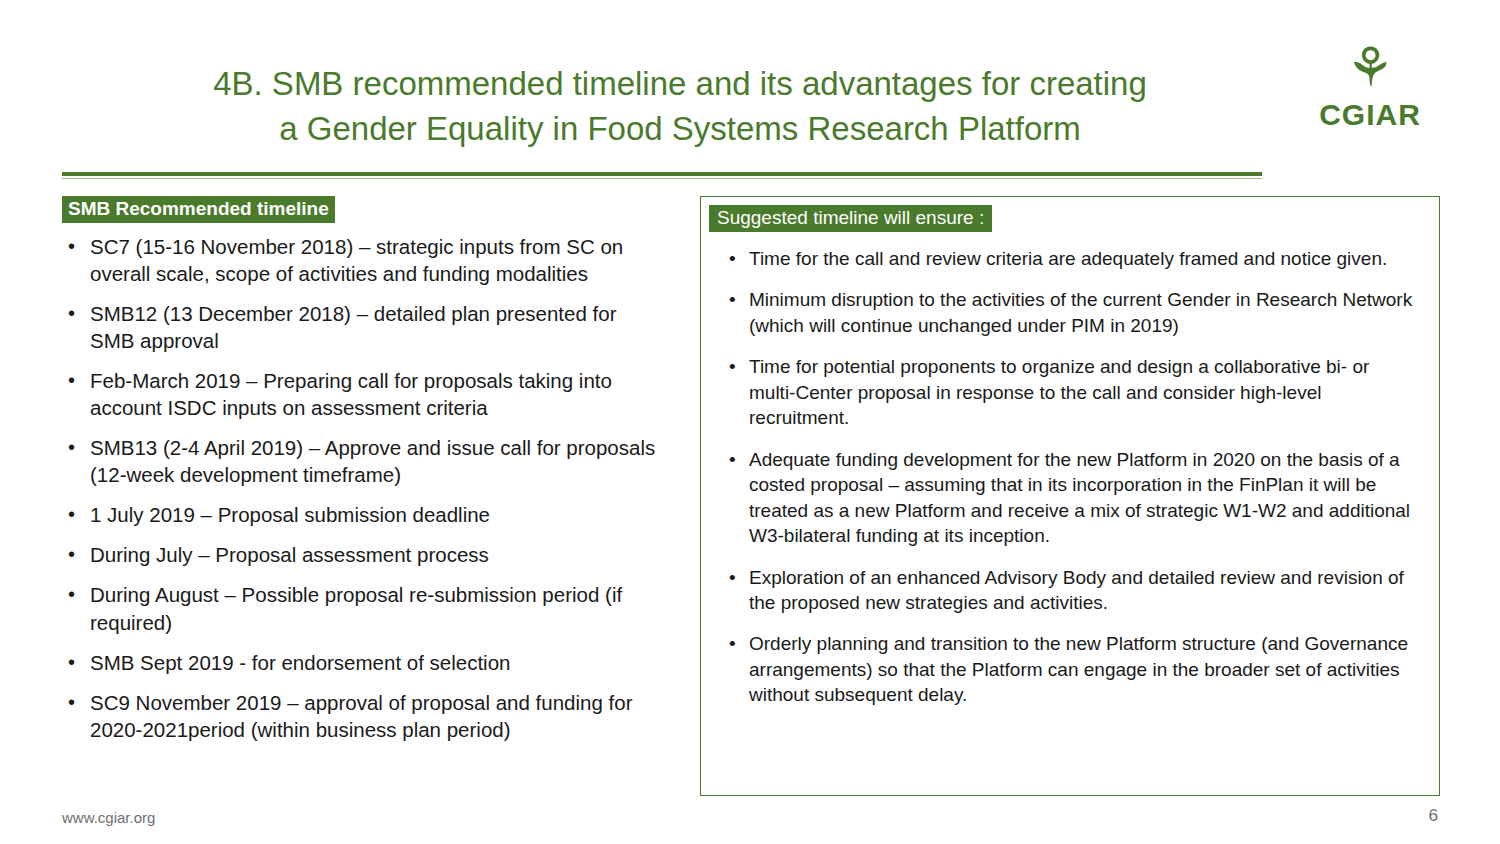4B. SMB recommended timeline and its advantages for creating
a Gender Equality in Food Systems Research Platform
⚘
CGIAR
SMB Recommended timeline
SC7 (15-16 November 2018) – strategic inputs from SC on overall scale, scope of activities and funding modalities
SMB12 (13 December 2018) – detailed plan presented for SMB approval
Feb-March 2019 – Preparing call for proposals taking into account ISDC inputs on assessment criteria
SMB13 (2-4 April 2019) – Approve and issue call for proposals (12-week development timeframe)
1 July 2019 – Proposal submission deadline
During July – Proposal assessment process
During August – Possible proposal re-submission period (if required)
SMB Sept 2019 - for endorsement of selection
SC9 November 2019 – approval of proposal and funding for 2020-2021period (within business plan period)
Suggested timeline will ensure :
Time for the call and review criteria are adequately framed and notice given.
Minimum disruption to the activities of the current Gender in Research Network (which will continue unchanged under PIM in 2019)
Time for potential proponents to organize and design a collaborative bi- or multi-Center proposal in response to the call and consider high-level recruitment.
Adequate funding development for the new Platform in 2020 on the basis of a costed proposal – assuming that in its incorporation in the FinPlan it will be treated as a new Platform and receive a mix of strategic W1-W2 and additional W3-bilateral funding at its inception.
Exploration of an enhanced Advisory Body and detailed review and revision of the proposed new strategies and activities.
Orderly planning and transition to the new Platform structure (and Governance arrangements) so that the Platform can engage in the broader set of activities without subsequent delay.
www.cgiar.org
6